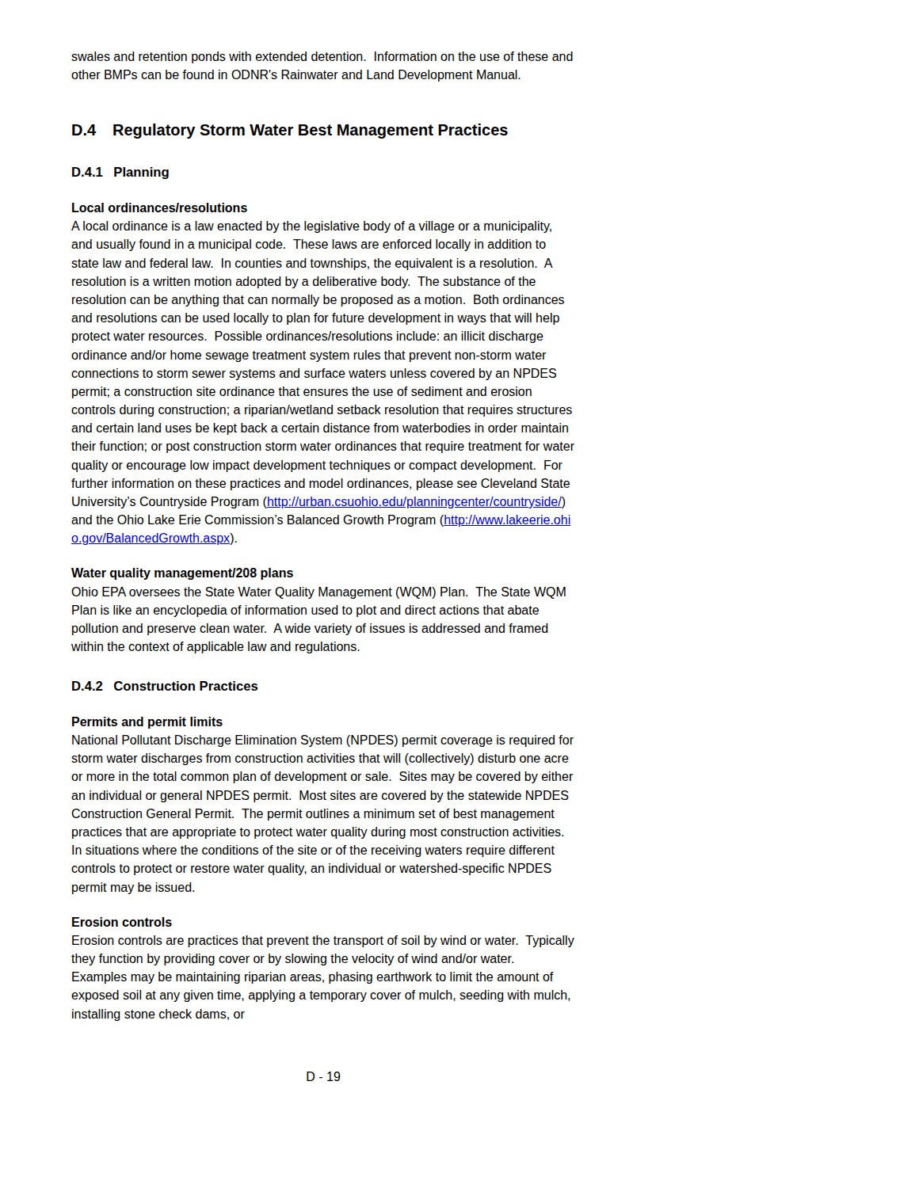swales and retention ponds with extended detention. Information on the use of these and other BMPs can be found in ODNR's Rainwater and Land Development Manual.
D.4 Regulatory Storm Water Best Management Practices
D.4.1 Planning
Local ordinances/resolutions
A local ordinance is a law enacted by the legislative body of a village or a municipality, and usually found in a municipal code. These laws are enforced locally in addition to state law and federal law. In counties and townships, the equivalent is a resolution. A resolution is a written motion adopted by a deliberative body. The substance of the resolution can be anything that can normally be proposed as a motion. Both ordinances and resolutions can be used locally to plan for future development in ways that will help protect water resources. Possible ordinances/resolutions include: an illicit discharge ordinance and/or home sewage treatment system rules that prevent non-storm water connections to storm sewer systems and surface waters unless covered by an NPDES permit; a construction site ordinance that ensures the use of sediment and erosion controls during construction; a riparian/wetland setback resolution that requires structures and certain land uses be kept back a certain distance from waterbodies in order maintain their function; or post construction storm water ordinances that require treatment for water quality or encourage low impact development techniques or compact development. For further information on these practices and model ordinances, please see Cleveland State University’s Countryside Program (http://urban.csuohio.edu/planningcenter/countryside/) and the Ohio Lake Erie Commission’s Balanced Growth Program (http://www.lakeerie.ohio.gov/BalancedGrowth.aspx).
Water quality management/208 plans
Ohio EPA oversees the State Water Quality Management (WQM) Plan. The State WQM Plan is like an encyclopedia of information used to plot and direct actions that abate pollution and preserve clean water. A wide variety of issues is addressed and framed within the context of applicable law and regulations.
D.4.2 Construction Practices
Permits and permit limits
National Pollutant Discharge Elimination System (NPDES) permit coverage is required for storm water discharges from construction activities that will (collectively) disturb one acre or more in the total common plan of development or sale. Sites may be covered by either an individual or general NPDES permit. Most sites are covered by the statewide NPDES Construction General Permit. The permit outlines a minimum set of best management practices that are appropriate to protect water quality during most construction activities. In situations where the conditions of the site or of the receiving waters require different controls to protect or restore water quality, an individual or watershed-specific NPDES permit may be issued.
Erosion controls
Erosion controls are practices that prevent the transport of soil by wind or water. Typically they function by providing cover or by slowing the velocity of wind and/or water. Examples may be maintaining riparian areas, phasing earthwork to limit the amount of exposed soil at any given time, applying a temporary cover of mulch, seeding with mulch, installing stone check dams, or
D - 19